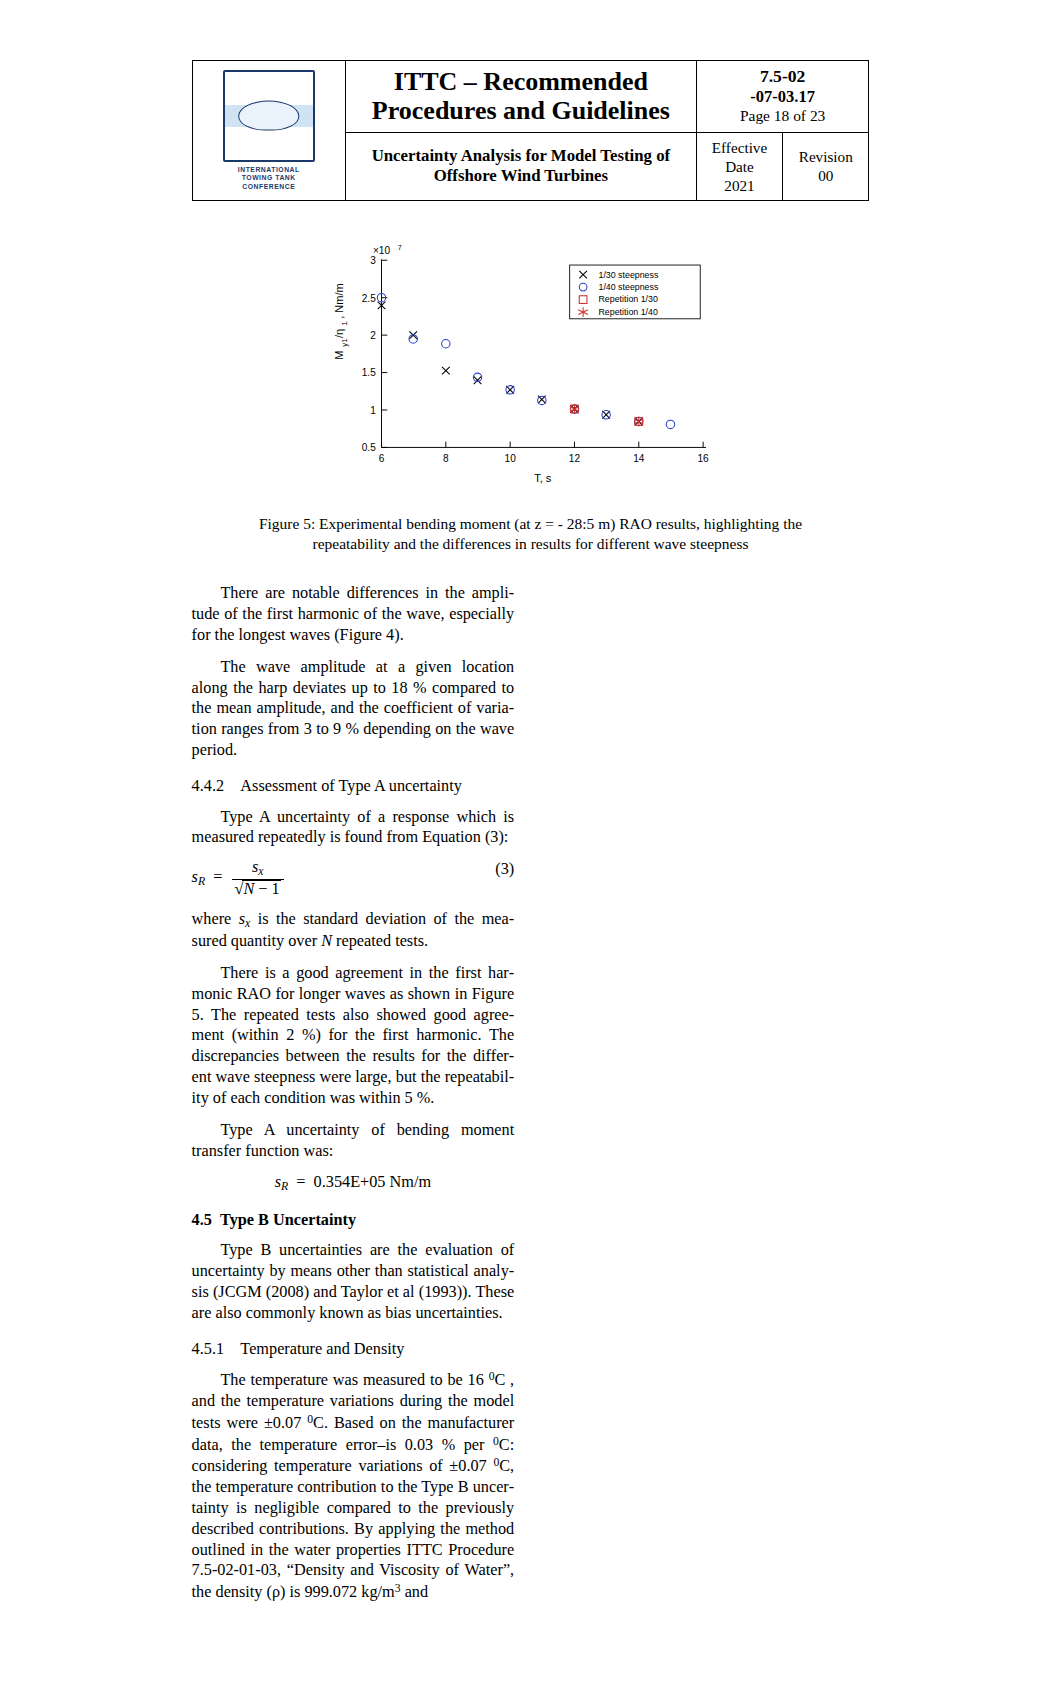| International Towing Tank Conference | ITTC – Recommended Procedures and Guidelines | 7.5-02 -07-03.17 Page 18 of 23 |
| Uncertainty Analysis for Model Testing of Offshore Wind Turbines | Effective Date 2021 | Revision 00 |
0.5 1 1.5 2 2.5 3 6 8 10 12 14 16 T, s ×10 7 M y1 /η 1 , Nm/m 1/30 steepness 1/40 steepness Repetition 1/30 Repetition 1/40
Figure 5: Experimental bending moment (at z = - 28:5 m) RAO results, highlighting the repeatability and the differences in results for different wave steepness
There are notable differences in the amplitude of the first harmonic of the wave, especially for the longest waves (Figure 4).
The wave amplitude at a given location along the harp deviates up to 18 % compared to the mean amplitude, and the coefficient of variation ranges from 3 to 9 % depending on the wave period.
4.4.2 Assessment of Type A uncertainty
Type A uncertainty of a response which is measured repeatedly is found from Equation (3):
(3) sR = sx √N − 1
where sx is the standard deviation of the measured quantity over N repeated tests.
There is a good agreement in the first harmonic RAO for longer waves as shown in Figure 5. The repeated tests also showed good agreement (within 2 %) for the first harmonic. The discrepancies between the results for the different wave steepness were large, but the repeatability of each condition was within 5 %.
Type A uncertainty of bending moment transfer function was:
sR = 0.354E+05 Nm/m
4.5 Type B Uncertainty
Type B uncertainties are the evaluation of uncertainty by means other than statistical analysis (JCGM (2008) and Taylor et al (1993)). These are also commonly known as bias uncertainties.
4.5.1 Temperature and Density
The temperature was measured to be 16 0 C , and the temperature variations during the model tests were ±0.07 0 C. Based on the manufacturer data, the temperature error–is 0.03 % per 0 C: considering temperature variations of ±0.07 0 C, the temperature contribution to the Type B uncertainty is negligible compared to the previously described contributions. By applying the method outlined in the water properties ITTC Procedure 7.5-02-01-03, “Density and Viscosity of Water”, the density (ρ) is 999.072 kg/m3 and